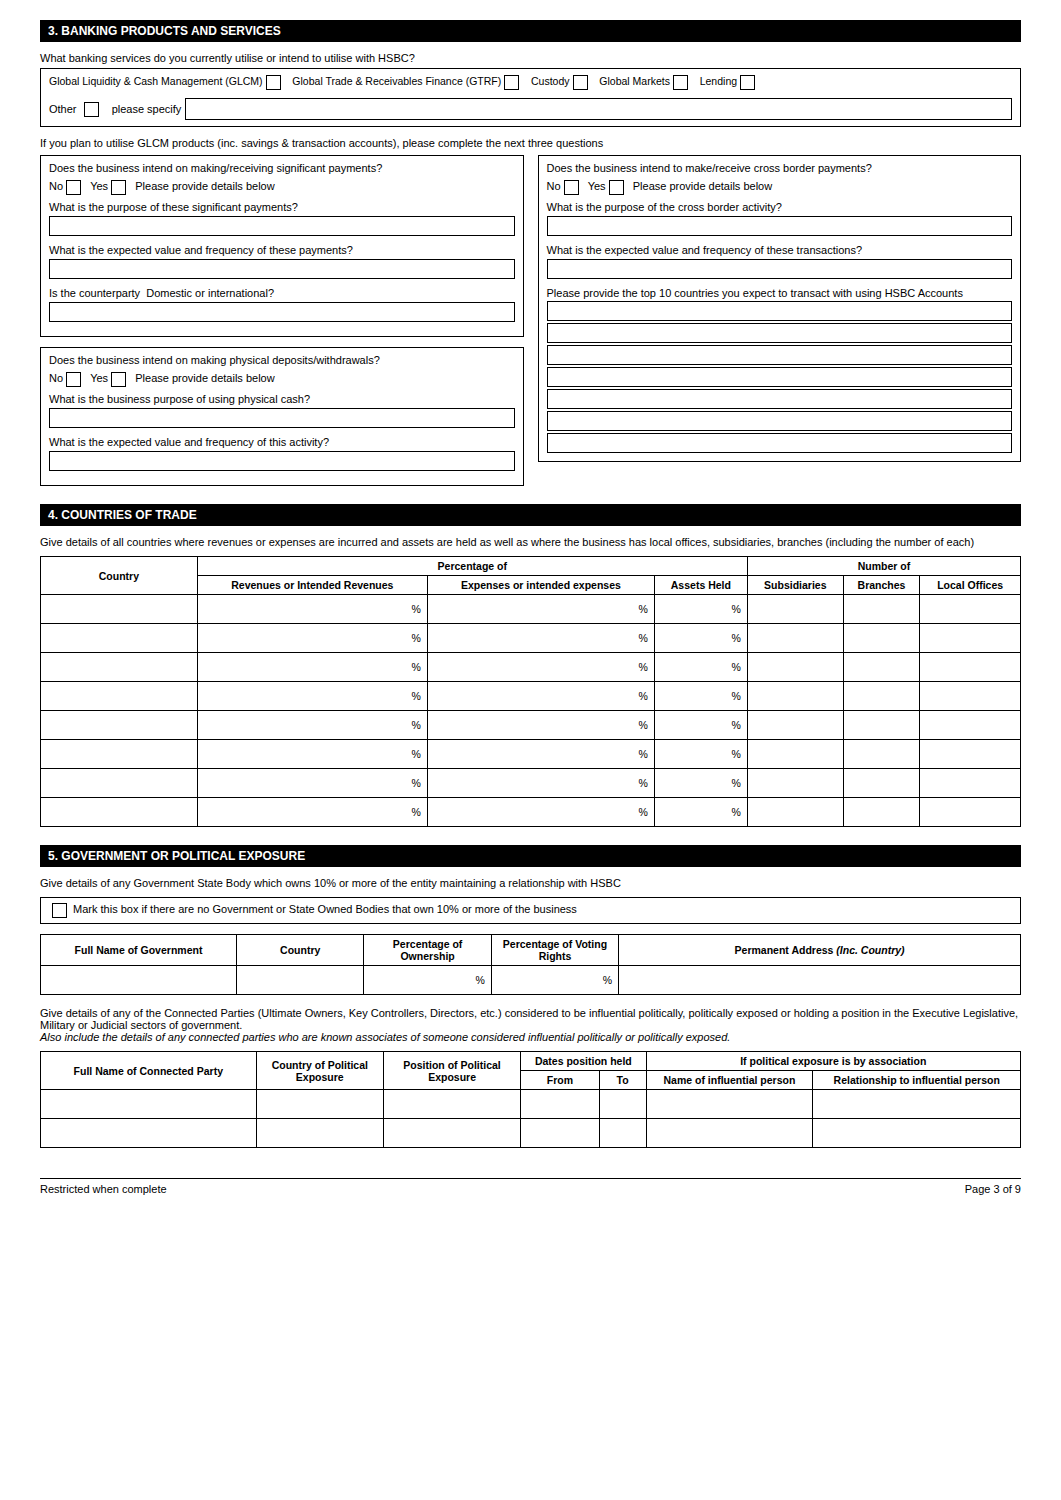3. BANKING PRODUCTS AND SERVICES
What banking services do you currently utilise or intend to utilise with HSBC?
Global Liquidity & Cash Management (GLCM) Global Trade & Receivables Finance (GTRF) Custody Global Markets Lending
Other please specify
If you plan to utilise GLCM products (inc. savings & transaction accounts), please complete the next three questions
Does the business intend on making/receiving significant payments?
No Yes Please provide details below
What is the purpose of these significant payments?
What is the expected value and frequency of these payments?
Is the counterparty Domestic or international?
Does the business intend on making physical deposits/withdrawals?
No Yes Please provide details below
What is the business purpose of using physical cash?
What is the expected value and frequency of this activity?
Does the business intend to make/receive cross border payments?
No Yes Please provide details below
What is the purpose of the cross border activity?
What is the expected value and frequency of these transactions?
Please provide the top 10 countries you expect to transact with using HSBC Accounts
4. COUNTRIES OF TRADE
Give details of all countries where revenues or expenses are incurred and assets are held as well as where the business has local offices, subsidiaries, branches (including the number of each)
| Country | Percentage of | Number of |
| --- | --- | --- |
| Revenues or Intended Revenues | Expenses or intended expenses | Assets Held | Subsidiaries | Branches | Local Offices |
| | % | % | % | | | |
| | % | % | % | | | |
| | % | % | % | | | |
| | % | % | % | | | |
| | % | % | % | | | |
| | % | % | % | | | |
| | % | % | % | | | |
| | % | % | % | | | |
5. GOVERNMENT OR POLITICAL EXPOSURE
Give details of any Government State Body which owns 10% or more of the entity maintaining a relationship with HSBC
Mark this box if there are no Government or State Owned Bodies that own 10% or more of the business
| Full Name of Government | Country | Percentage of Ownership | Percentage of Voting Rights | Permanent Address (Inc. Country) |
| --- | --- | --- | --- | --- |
| | | % | % | |
Give details of any of the Connected Parties (Ultimate Owners, Key Controllers, Directors, etc.) considered to be influential politically, politically exposed or holding a position in the Executive Legislative, Military or Judicial sectors of government.
Also include the details of any connected parties who are known associates of someone considered influential politically or politically exposed.
| Full Name of Connected Party | Country of Political Exposure | Position of Political Exposure | Dates position held | If political exposure is by association |
| --- | --- | --- | --- | --- |
| From | To | Name of influential person | Relationship to influential person |
Restricted when complete
Page 3 of 9